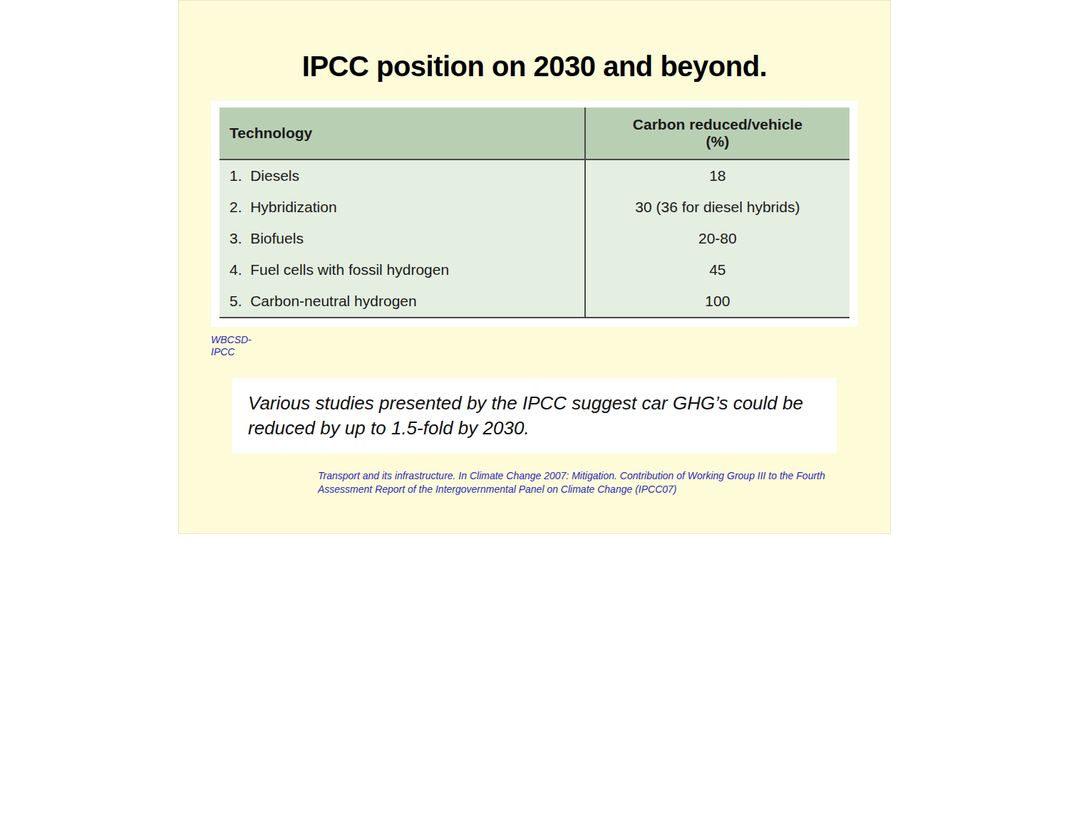IPCC position on 2030 and beyond.
| Technology | Carbon reduced/vehicle (%) |
| --- | --- |
| 1. Diesels | 18 |
| 2. Hybridization | 30 (36 for diesel hybrids) |
| 3. Biofuels | 20-80 |
| 4. Fuel cells with fossil hydrogen | 45 |
| 5. Carbon-neutral hydrogen | 100 |
WBCSD-
IPCC
Various studies presented by the IPCC suggest car GHG’s could be reduced by up to 1.5-fold by 2030.
Transport and its infrastructure. In Climate Change 2007: Mitigation. Contribution of Working Group III to the Fourth Assessment Report of the Intergovernmental Panel on Climate Change (IPCC07)